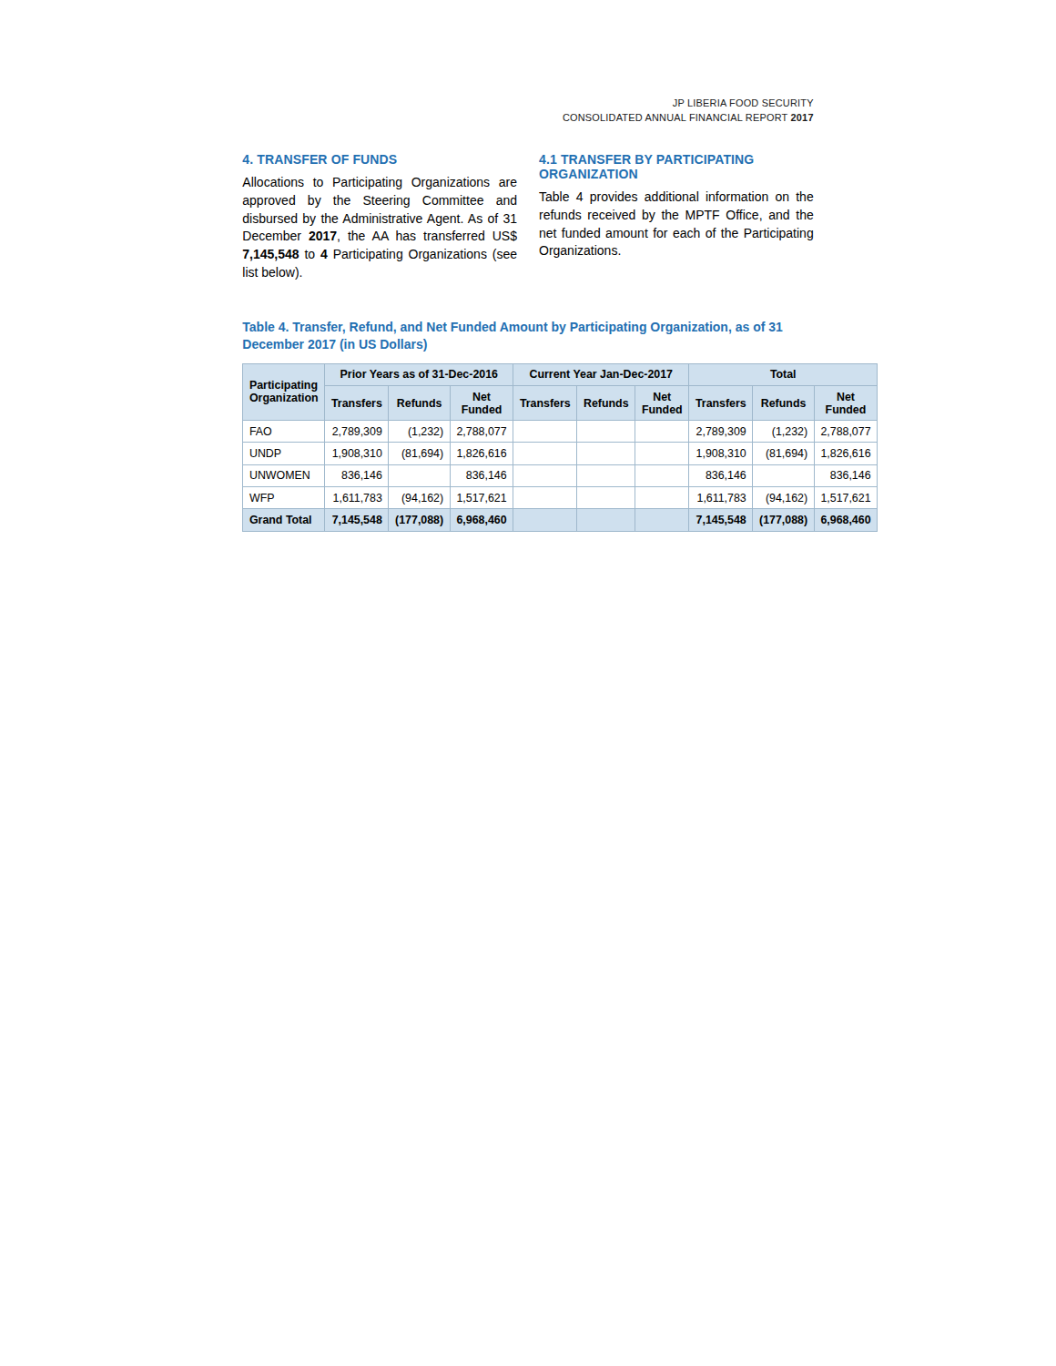JP LIBERIA FOOD SECURITY
CONSOLIDATED ANNUAL FINANCIAL REPORT 2017
4. TRANSFER OF FUNDS
Allocations to Participating Organizations are approved by the Steering Committee and disbursed by the Administrative Agent. As of 31 December 2017, the AA has transferred US$ 7,145,548 to 4 Participating Organizations (see list below).
4.1 TRANSFER BY PARTICIPATING ORGANIZATION
Table 4 provides additional information on the refunds received by the MPTF Office, and the net funded amount for each of the Participating Organizations.
Table 4. Transfer, Refund, and Net Funded Amount by Participating Organization, as of 31 December 2017 (in US Dollars)
| Participating Organization | Prior Years as of 31-Dec-2016 | Current Year Jan-Dec-2017 | Total |
| --- | --- | --- | --- |
| Transfers | Refunds | Net Funded | Transfers | Refunds | Net Funded | Transfers | Refunds | Net Funded |
| FAO | 2,789,309 | (1,232) | 2,788,077 | | | | 2,789,309 | (1,232) | 2,788,077 |
| UNDP | 1,908,310 | (81,694) | 1,826,616 | | | | 1,908,310 | (81,694) | 1,826,616 |
| UNWOMEN | 836,146 | | 836,146 | | | | 836,146 | | 836,146 |
| WFP | 1,611,783 | (94,162) | 1,517,621 | | | | 1,611,783 | (94,162) | 1,517,621 |
| Grand Total | 7,145,548 | (177,088) | 6,968,460 | | | | 7,145,548 | (177,088) | 6,968,460 |